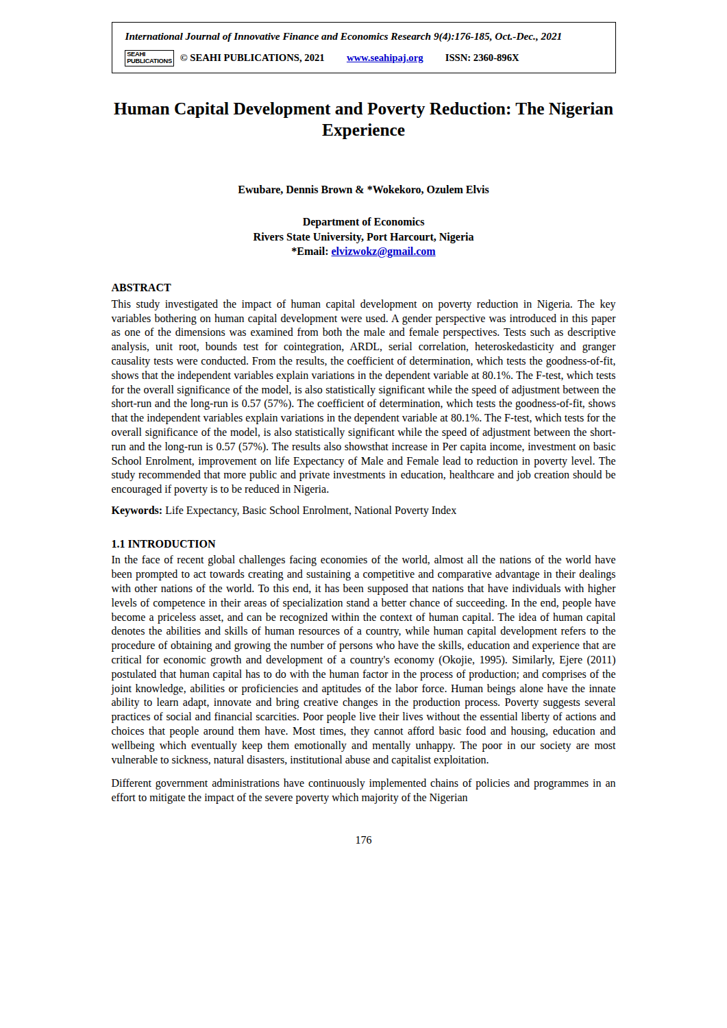International Journal of Innovative Finance and Economics Research 9(4):176-185, Oct.-Dec., 2021
SEAHI
PUBLICATIONS © SEAHI PUBLICATIONS, 2021 www.seahipaj.org ISSN: 2360-896X
Human Capital Development and Poverty Reduction: The Nigerian Experience
Ewubare, Dennis Brown & *Wokekoro, Ozulem Elvis
Department of Economics
Rivers State University, Port Harcourt, Nigeria
*Email: elvizwokz@gmail.com
ABSTRACT
This study investigated the impact of human capital development on poverty reduction in Nigeria. The key variables bothering on human capital development were used. A gender perspective was introduced in this paper as one of the dimensions was examined from both the male and female perspectives. Tests such as descriptive analysis, unit root, bounds test for cointegration, ARDL, serial correlation, heteroskedasticity and granger causality tests were conducted. From the results, the coefficient of determination, which tests the goodness-of-fit, shows that the independent variables explain variations in the dependent variable at 80.1%. The F-test, which tests for the overall significance of the model, is also statistically significant while the speed of adjustment between the short-run and the long-run is 0.57 (57%). The coefficient of determination, which tests the goodness-of-fit, shows that the independent variables explain variations in the dependent variable at 80.1%. The F-test, which tests for the overall significance of the model, is also statistically significant while the speed of adjustment between the short-run and the long-run is 0.57 (57%). The results also showsthat increase in Per capita income, investment on basic School Enrolment, improvement on life Expectancy of Male and Female lead to reduction in poverty level. The study recommended that more public and private investments in education, healthcare and job creation should be encouraged if poverty is to be reduced in Nigeria.
Keywords: Life Expectancy, Basic School Enrolment, National Poverty Index
1.1 INTRODUCTION
In the face of recent global challenges facing economies of the world, almost all the nations of the world have been prompted to act towards creating and sustaining a competitive and comparative advantage in their dealings with other nations of the world. To this end, it has been supposed that nations that have individuals with higher levels of competence in their areas of specialization stand a better chance of succeeding. In the end, people have become a priceless asset, and can be recognized within the context of human capital. The idea of human capital denotes the abilities and skills of human resources of a country, while human capital development refers to the procedure of obtaining and growing the number of persons who have the skills, education and experience that are critical for economic growth and development of a country's economy (Okojie, 1995). Similarly, Ejere (2011) postulated that human capital has to do with the human factor in the process of production; and comprises of the joint knowledge, abilities or proficiencies and aptitudes of the labor force. Human beings alone have the innate ability to learn adapt, innovate and bring creative changes in the production process. Poverty suggests several practices of social and financial scarcities. Poor people live their lives without the essential liberty of actions and choices that people around them have. Most times, they cannot afford basic food and housing, education and wellbeing which eventually keep them emotionally and mentally unhappy. The poor in our society are most vulnerable to sickness, natural disasters, institutional abuse and capitalist exploitation.
Different government administrations have continuously implemented chains of policies and programmes in an effort to mitigate the impact of the severe poverty which majority of the Nigerian
176